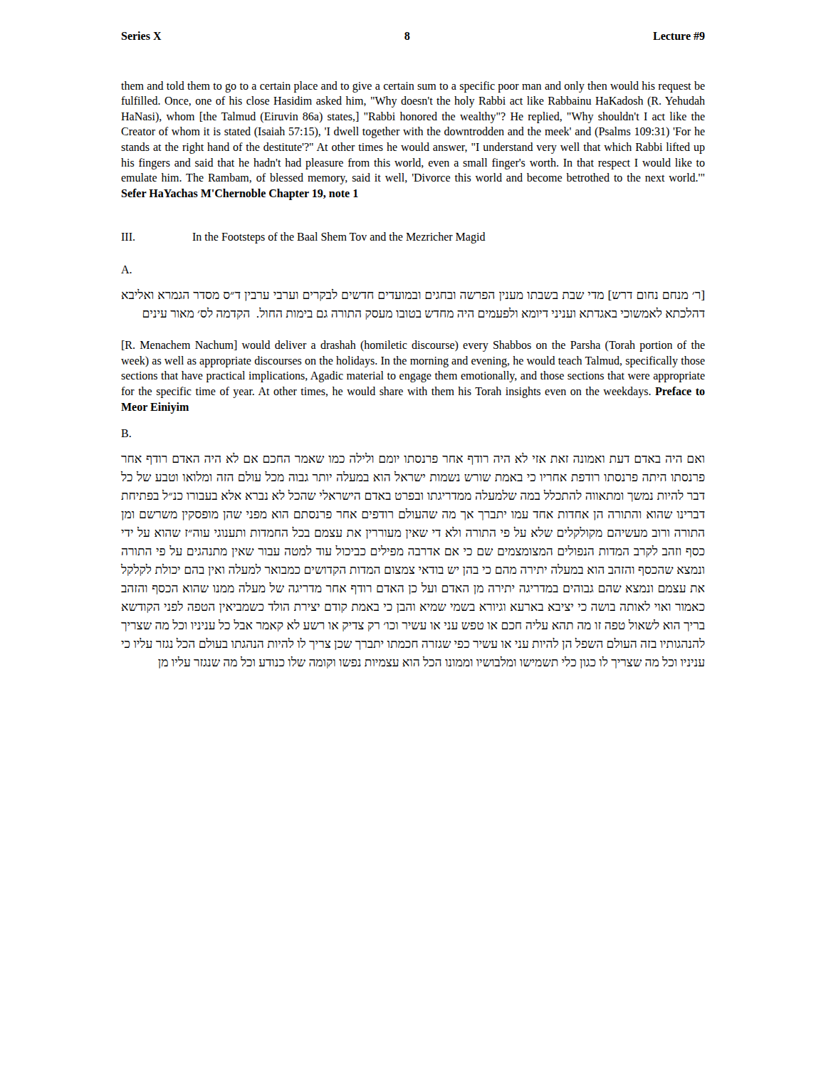Series X 8 Lecture #9
them and told them to go to a certain place and to give a certain sum to a specific poor man and only then would his request be fulfilled. Once, one of his close Hasidim asked him, "Why doesn't the holy Rabbi act like Rabbainu HaKadosh (R. Yehudah HaNasi), whom [the Talmud (Eiruvin 86a) states,] "Rabbi honored the wealthy"? He replied, "Why shouldn't I act like the Creator of whom it is stated (Isaiah 57:15), 'I dwell together with the downtrodden and the meek' and (Psalms 109:31) 'For he stands at the right hand of the destitute'?" At other times he would answer, "I understand very well that which Rabbi lifted up his fingers and said that he hadn't had pleasure from this world, even a small finger's worth. In that respect I would like to emulate him. The Rambam, of blessed memory, said it well, 'Divorce this world and become betrothed to the next world.'" Sefer HaYachas M'Chernoble Chapter 19, note 1
III. In the Footsteps of the Baal Shem Tov and the Mezricher Magid
A.
[ר׳ מנחם נחום דרש] מדי שבת בשבתו מענין הפרשה ובחגים ובמועדים חדשים לבקרים וערבי ערבין ד״ס מסדר הגמרא ואליבא דהלכתא לאמשוכי באגדתא ועניני דיומא ולפעמים היה מחדש בטובו מעסק התורה גם בימות החול. הקדמה לס׳ מאור עינים
[R. Menachem Nachum] would deliver a drashah (homiletic discourse) every Shabbos on the Parsha (Torah portion of the week) as well as appropriate discourses on the holidays. In the morning and evening, he would teach Talmud, specifically those sections that have practical implications, Agadic material to engage them emotionally, and those sections that were appropriate for the specific time of year. At other times, he would share with them his Torah insights even on the weekdays. Preface to Meor Einiyim
B.
ואם היה באדם דעת ואמונה זאת אזי לא היה רודף אחר פרנסתו יומם ולילה כמו שאמר החכם אם לא היה האדם רודף אחר פרנסתו היתה פרנסתו רודפת אחריו כי באמת שורש נשמות ישראל הוא במעלה יותר גבוה מכל עולם הזה ומלואו וטבע של כל דבר להיות נמשך ומתאווה להתכלל במה שלמעלה ממדריגתו ובפרט באדם הישראלי שהכל לא נברא אלא בעבורו כנ״ל בפתיחת דברינו שהוא והתורה הן אחדות אחד עמו יתברך אך מה שהעולם רודפים אחר פרנסתם הוא מפני שהן מופסקין משרשם ומן התורה ורוב מעשיהם מקולקלים שלא על פי התורה ולא די שאין מעוררין את עצמם בכל החמדות ותענוגי עוה״ז שהוא על ידי כסף וזהב לקרב המדות הנפולים המצומצמים שם כי אם אדרבה מפילים כביכול עוד למטה עבור שאין מתנהגים על פי התורה ונמצא שהכסף והזהב הוא במעלה יתירה מהם כי בהן יש בודאי צמצום המדות הקדושים כמבואר למעלה ואין בהם יכולת לקלקל את עצמם ונמצא שהם גבוהים במדריגה יתירה מן האדם ועל כן האדם רודף אחר מדריגה של מעלה ממנו שהוא הכסף והזהב כאמור ואוי לאותה בושה כי יציבא בארעא וגיורא בשמי שמיא והבן כי באמת קודם יצירת הולד כשמביאין הטפה לפני הקודשא בריך הוא לשאול טפה זו מה תהא עליה חכם או טפש עני או עשיר וכו׳ רק צדיק או רשע לא קאמר אבל כל עניניו וכל מה שצריך להנהגותיו בזה העולם השפל הן להיות עני או עשיר כפי שגזרה חכמתו יתברך שכן צריך לו להיות הנהגתו בעולם הכל נגזר עליו כי עניניו וכל מה שצריך לו כגון כלי תשמישו ומלבושיו וממונו הכל הוא עצמיות נפשו וקומה שלו כנודע וכל מה שנגזר עליו מן